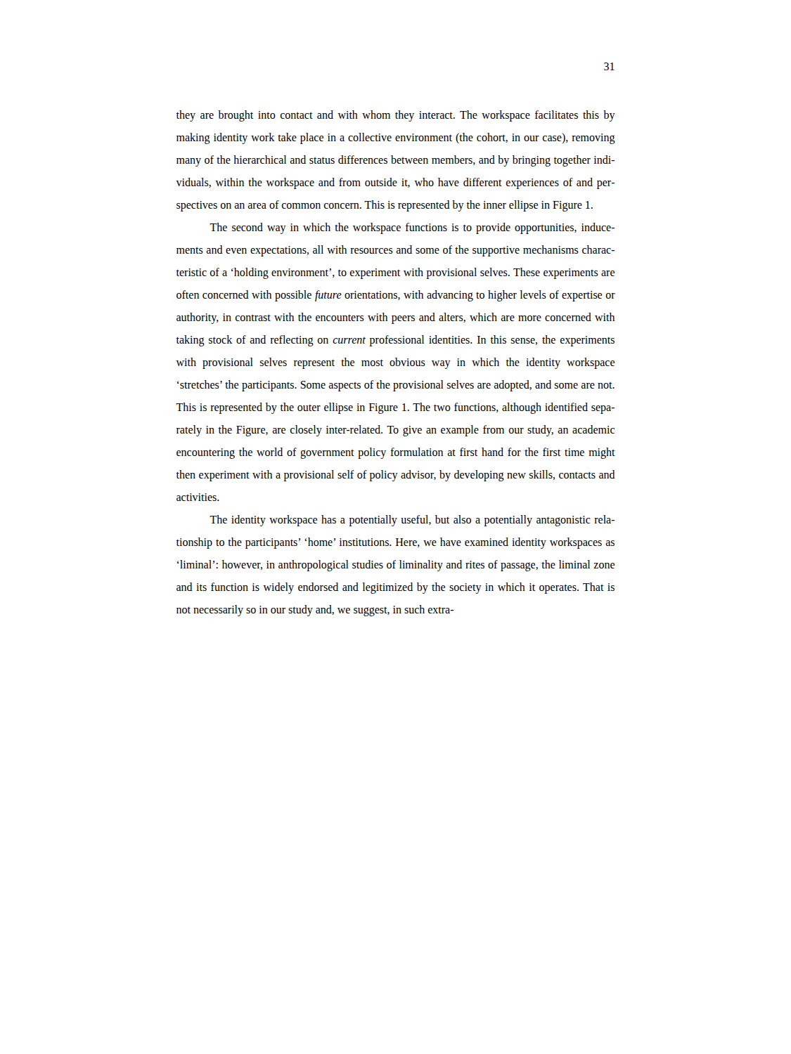31
they are brought into contact and with whom they interact. The workspace facilitates this by making identity work take place in a collective environment (the cohort, in our case), removing many of the hierarchical and status differences between members, and by bringing together individuals, within the workspace and from outside it, who have different experiences of and perspectives on an area of common concern. This is represented by the inner ellipse in Figure 1.
The second way in which the workspace functions is to provide opportunities, inducements and even expectations, all with resources and some of the supportive mechanisms characteristic of a ‘holding environment’, to experiment with provisional selves. These experiments are often concerned with possible future orientations, with advancing to higher levels of expertise or authority, in contrast with the encounters with peers and alters, which are more concerned with taking stock of and reflecting on current professional identities. In this sense, the experiments with provisional selves represent the most obvious way in which the identity workspace ‘stretches’ the participants. Some aspects of the provisional selves are adopted, and some are not. This is represented by the outer ellipse in Figure 1. The two functions, although identified separately in the Figure, are closely inter-related. To give an example from our study, an academic encountering the world of government policy formulation at first hand for the first time might then experiment with a provisional self of policy advisor, by developing new skills, contacts and activities.
The identity workspace has a potentially useful, but also a potentially antagonistic relationship to the participants’ ‘home’ institutions. Here, we have examined identity workspaces as ‘liminal’: however, in anthropological studies of liminality and rites of passage, the liminal zone and its function is widely endorsed and legitimized by the society in which it operates. That is not necessarily so in our study and, we suggest, in such extra-